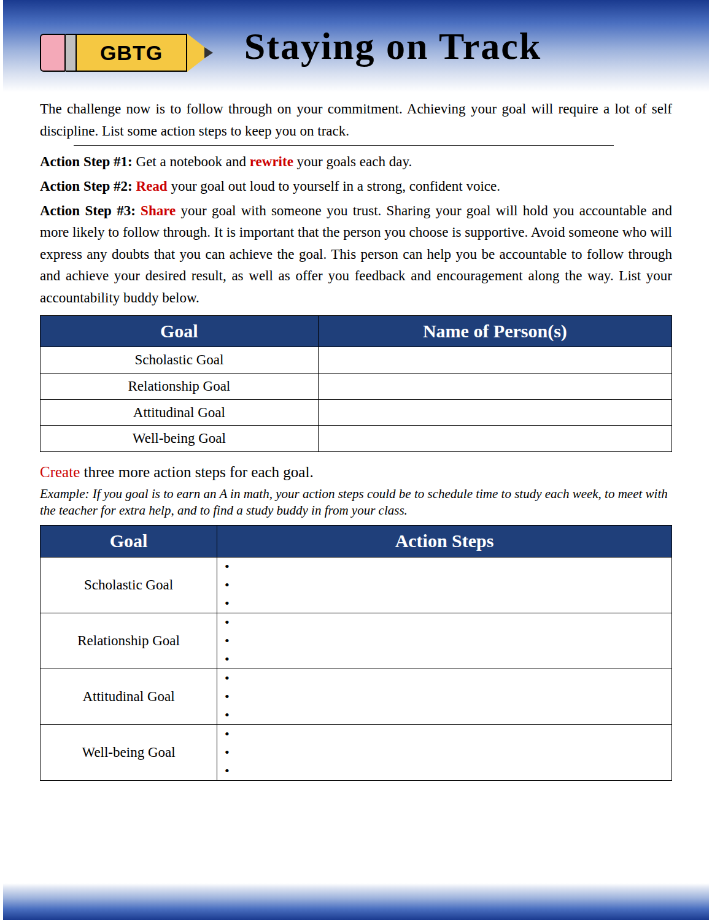GBTG
Staying on Track
The challenge now is to follow through on your commitment. Achieving your goal will require a lot of self discipline. List some action steps to keep you on track.
Action Step #1: Get a notebook and rewrite your goals each day.
Action Step #2: Read your goal out loud to yourself in a strong, confident voice.
Action Step #3: Share your goal with someone you trust. Sharing your goal will hold you accountable and more likely to follow through. It is important that the person you choose is supportive. Avoid someone who will express any doubts that you can achieve the goal. This person can help you be accountable to follow through and achieve your desired result, as well as offer you feedback and encouragement along the way. List your accountability buddy below.
| Goal | Name of Person(s) |
| --- | --- |
| Scholastic Goal | |
| Relationship Goal | |
| Attitudinal Goal | |
| Well-being Goal | |
Create three more action steps for each goal.
Example: If you goal is to earn an A in math, your action steps could be to schedule time to study each week, to meet with the teacher for extra help, and to find a study buddy in from your class.
| Goal | Action Steps |
| --- | --- |
| Scholastic Goal | |
| Relationship Goal | |
| Attitudinal Goal | |
| Well-being Goal | |